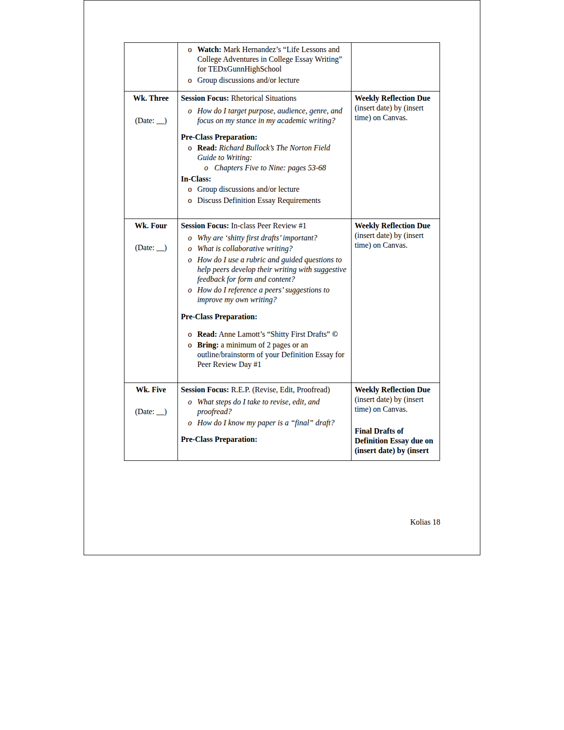| | Watch: Mark Hernandez’s “Life Lessons and College Adventures in College Essay Writing” for TEDxGunnHighSchool Group discussions and/or lecture | |
| Wk. Three (Date: __) | Session Focus: Rhetorical Situations How do I target purpose, audience, genre, and focus on my stance in my academic writing? Pre-Class Preparation: Read: Richard Bullock’s The Norton Field Guide to Writing: Chapters Five to Nine: pages 53-68 In-Class: Group discussions and/or lecture Discuss Definition Essay Requirements | Weekly Reflection Due (insert date) by (insert time) on Canvas. |
| Wk. Four (Date: __) | Session Focus: In-class Peer Review #1 Why are ‘shitty first drafts’ important? What is collaborative writing? How do I use a rubric and guided questions to help peers develop their writing with suggestive feedback for form and content? How do I reference a peers’ suggestions to improve my own writing? Pre-Class Preparation: Read: Anne Lamott’s “Shitty First Drafts” © Bring: a minimum of 2 pages or an outline/brainstorm of your Definition Essay for Peer Review Day #1 | Weekly Reflection Due (insert date) by (insert time) on Canvas. |
| Wk. Five (Date: __) | Session Focus: R.E.P. (Revise, Edit, Proofread) What steps do I take to revise, edit, and proofread? How do I know my paper is a “final” draft? Pre-Class Preparation: | Weekly Reflection Due (insert date) by (insert time) on Canvas. Final Drafts of Definition Essay due on (insert date) by (insert |
Kolias 18